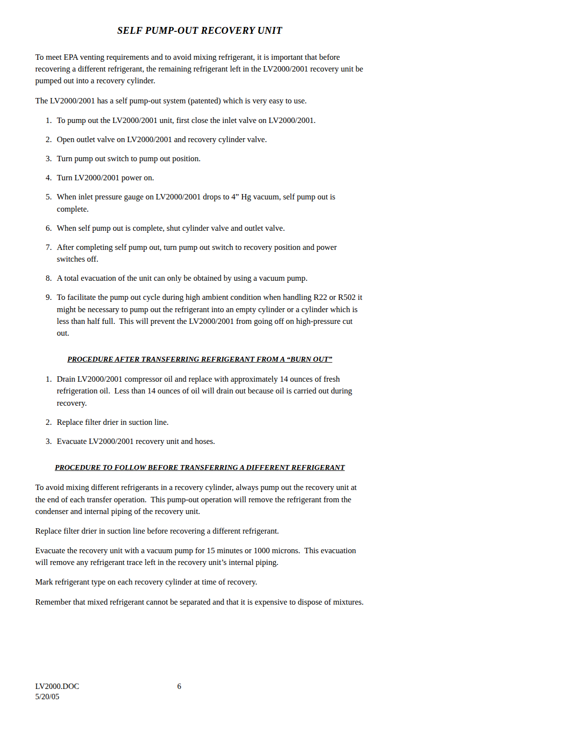SELF PUMP-OUT RECOVERY UNIT
To meet EPA venting requirements and to avoid mixing refrigerant, it is important that before recovering a different refrigerant, the remaining refrigerant left in the LV2000/2001 recovery unit be pumped out into a recovery cylinder.
The LV2000/2001 has a self pump-out system (patented) which is very easy to use.
To pump out the LV2000/2001 unit, first close the inlet valve on LV2000/2001.
Open outlet valve on LV2000/2001 and recovery cylinder valve.
Turn pump out switch to pump out position.
Turn LV2000/2001 power on.
When inlet pressure gauge on LV2000/2001 drops to 4” Hg vacuum, self pump out is complete.
When self pump out is complete, shut cylinder valve and outlet valve.
After completing self pump out, turn pump out switch to recovery position and power switches off.
A total evacuation of the unit can only be obtained by using a vacuum pump.
To facilitate the pump out cycle during high ambient condition when handling R22 or R502 it might be necessary to pump out the refrigerant into an empty cylinder or a cylinder which is less than half full. This will prevent the LV2000/2001 from going off on high-pressure cut out.
PROCEDURE AFTER TRANSFERRING REFRIGERANT FROM A “BURN OUT”
Drain LV2000/2001 compressor oil and replace with approximately 14 ounces of fresh refrigeration oil. Less than 14 ounces of oil will drain out because oil is carried out during recovery.
Replace filter drier in suction line.
Evacuate LV2000/2001 recovery unit and hoses.
PROCEDURE TO FOLLOW BEFORE TRANSFERRING A DIFFERENT REFRIGERANT
To avoid mixing different refrigerants in a recovery cylinder, always pump out the recovery unit at the end of each transfer operation. This pump-out operation will remove the refrigerant from the condenser and internal piping of the recovery unit.
Replace filter drier in suction line before recovering a different refrigerant.
Evacuate the recovery unit with a vacuum pump for 15 minutes or 1000 microns. This evacuation will remove any refrigerant trace left in the recovery unit’s internal piping.
Mark refrigerant type on each recovery cylinder at time of recovery.
Remember that mixed refrigerant cannot be separated and that it is expensive to dispose of mixtures.
LV2000.DOC
5/20/05 6